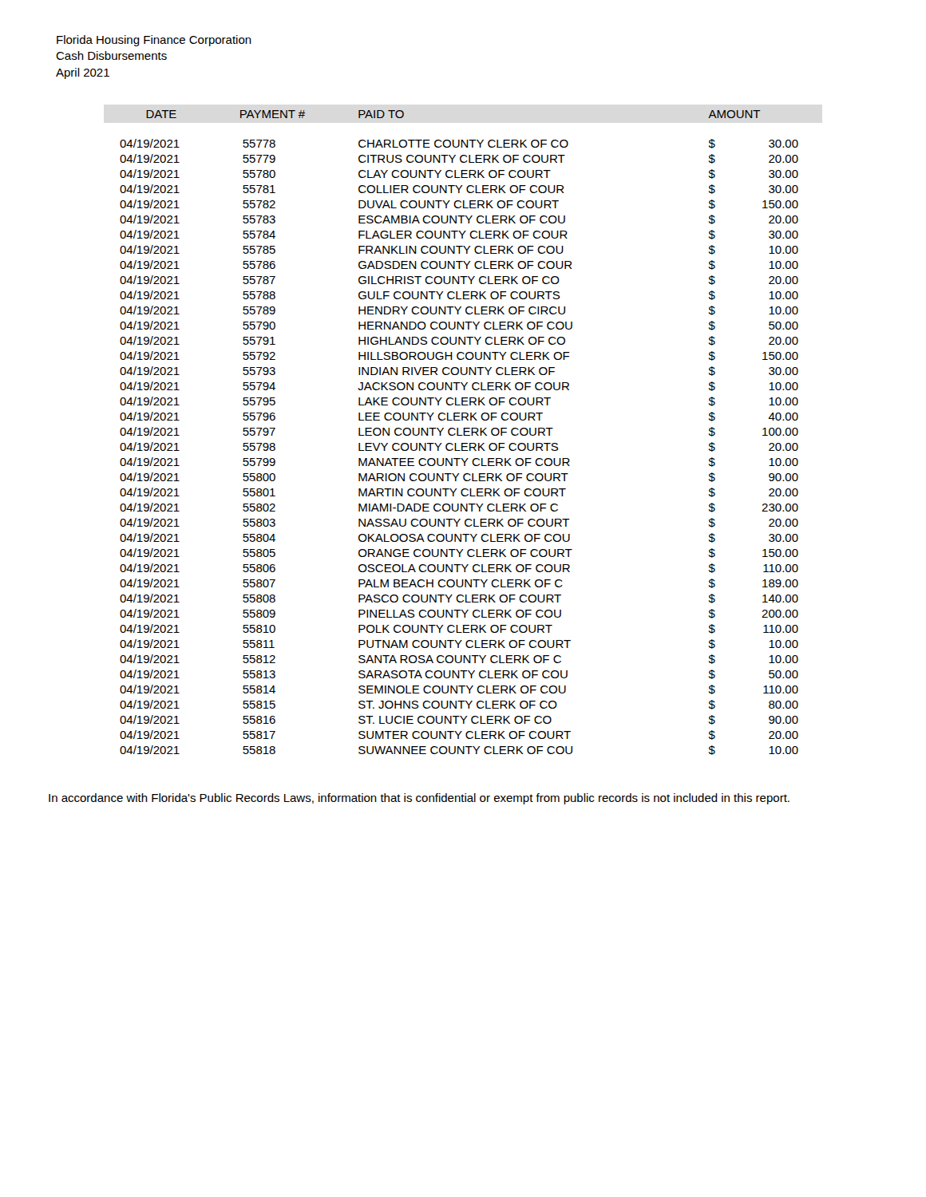Florida Housing Finance Corporation
Cash Disbursements
April 2021
| DATE | PAYMENT # | PAID TO | AMOUNT |
| --- | --- | --- | --- |
| 04/19/2021 | 55778 | CHARLOTTE COUNTY CLERK OF CO | $ | 30.00 |
| 04/19/2021 | 55779 | CITRUS COUNTY CLERK OF COURT | $ | 20.00 |
| 04/19/2021 | 55780 | CLAY COUNTY CLERK OF COURT | $ | 30.00 |
| 04/19/2021 | 55781 | COLLIER COUNTY CLERK OF COUR | $ | 30.00 |
| 04/19/2021 | 55782 | DUVAL COUNTY CLERK OF COURT | $ | 150.00 |
| 04/19/2021 | 55783 | ESCAMBIA COUNTY CLERK OF COU | $ | 20.00 |
| 04/19/2021 | 55784 | FLAGLER COUNTY CLERK OF COUR | $ | 30.00 |
| 04/19/2021 | 55785 | FRANKLIN COUNTY CLERK OF COU | $ | 10.00 |
| 04/19/2021 | 55786 | GADSDEN COUNTY CLERK OF COUR | $ | 10.00 |
| 04/19/2021 | 55787 | GILCHRIST COUNTY CLERK OF CO | $ | 20.00 |
| 04/19/2021 | 55788 | GULF COUNTY CLERK OF COURTS | $ | 10.00 |
| 04/19/2021 | 55789 | HENDRY COUNTY CLERK OF CIRCU | $ | 10.00 |
| 04/19/2021 | 55790 | HERNANDO COUNTY CLERK OF COU | $ | 50.00 |
| 04/19/2021 | 55791 | HIGHLANDS COUNTY CLERK OF CO | $ | 20.00 |
| 04/19/2021 | 55792 | HILLSBOROUGH COUNTY CLERK OF | $ | 150.00 |
| 04/19/2021 | 55793 | INDIAN RIVER COUNTY CLERK OF | $ | 30.00 |
| 04/19/2021 | 55794 | JACKSON COUNTY CLERK OF COUR | $ | 10.00 |
| 04/19/2021 | 55795 | LAKE COUNTY CLERK OF COURT | $ | 10.00 |
| 04/19/2021 | 55796 | LEE COUNTY CLERK OF COURT | $ | 40.00 |
| 04/19/2021 | 55797 | LEON COUNTY CLERK OF COURT | $ | 100.00 |
| 04/19/2021 | 55798 | LEVY COUNTY CLERK OF COURTS | $ | 20.00 |
| 04/19/2021 | 55799 | MANATEE COUNTY CLERK OF COUR | $ | 10.00 |
| 04/19/2021 | 55800 | MARION COUNTY CLERK OF COURT | $ | 90.00 |
| 04/19/2021 | 55801 | MARTIN COUNTY CLERK OF COURT | $ | 20.00 |
| 04/19/2021 | 55802 | MIAMI-DADE COUNTY CLERK OF C | $ | 230.00 |
| 04/19/2021 | 55803 | NASSAU COUNTY CLERK OF COURT | $ | 20.00 |
| 04/19/2021 | 55804 | OKALOOSA COUNTY CLERK OF COU | $ | 30.00 |
| 04/19/2021 | 55805 | ORANGE COUNTY CLERK OF COURT | $ | 150.00 |
| 04/19/2021 | 55806 | OSCEOLA COUNTY CLERK OF COUR | $ | 110.00 |
| 04/19/2021 | 55807 | PALM BEACH COUNTY CLERK OF C | $ | 189.00 |
| 04/19/2021 | 55808 | PASCO COUNTY CLERK OF COURT | $ | 140.00 |
| 04/19/2021 | 55809 | PINELLAS COUNTY CLERK OF COU | $ | 200.00 |
| 04/19/2021 | 55810 | POLK COUNTY CLERK OF COURT | $ | 110.00 |
| 04/19/2021 | 55811 | PUTNAM COUNTY CLERK OF COURT | $ | 10.00 |
| 04/19/2021 | 55812 | SANTA ROSA COUNTY CLERK OF C | $ | 10.00 |
| 04/19/2021 | 55813 | SARASOTA COUNTY CLERK OF COU | $ | 50.00 |
| 04/19/2021 | 55814 | SEMINOLE COUNTY CLERK OF COU | $ | 110.00 |
| 04/19/2021 | 55815 | ST. JOHNS COUNTY CLERK OF CO | $ | 80.00 |
| 04/19/2021 | 55816 | ST. LUCIE COUNTY CLERK OF CO | $ | 90.00 |
| 04/19/2021 | 55817 | SUMTER COUNTY CLERK OF COURT | $ | 20.00 |
| 04/19/2021 | 55818 | SUWANNEE COUNTY CLERK OF COU | $ | 10.00 |
In accordance with Florida's Public Records Laws, information that is confidential or exempt from public records is not included in this report.